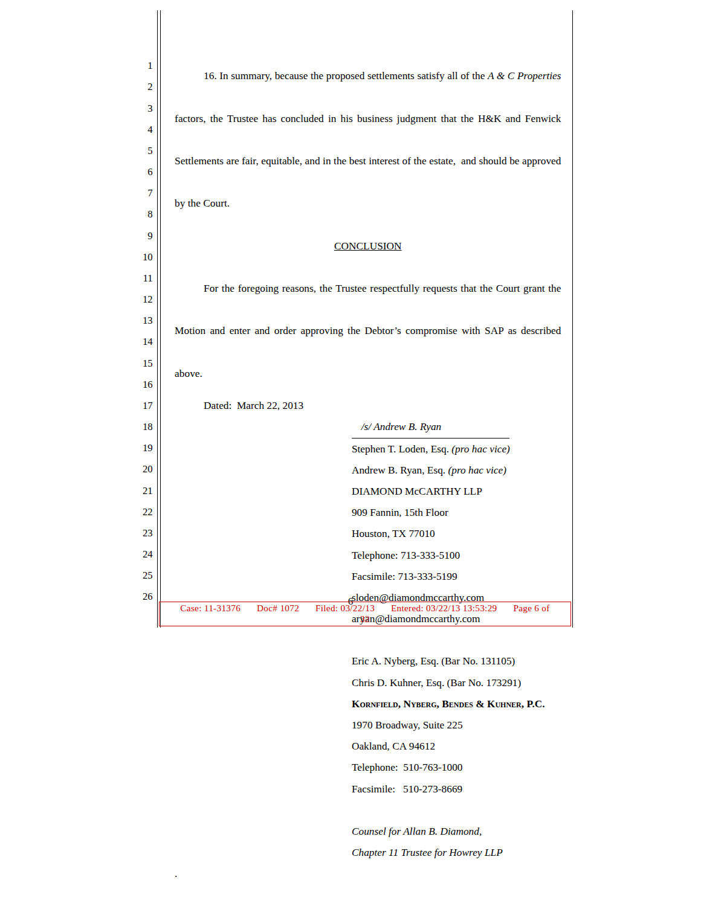1
2
3
4
5
6
7
8
9
10
11
12
13
14
15
16
17
18
19
20
21
22
23
24
25
26
16. In summary, because the proposed settlements satisfy all of the A & C Properties factors, the Trustee has concluded in his business judgment that the H&K and Fenwick Settlements are fair, equitable, and in the best interest of the estate, and should be approved by the Court.
CONCLUSION
For the foregoing reasons, the Trustee respectfully requests that the Court grant the Motion and enter and order approving the Debtor’s compromise with SAP as described above.
Dated: March 22, 2013
/s/ Andrew B. Ryan
Stephen T. Loden, Esq. (pro hac vice)
Andrew B. Ryan, Esq. (pro hac vice)
DIAMOND McCARTHY LLP
909 Fannin, 15th Floor
Houston, TX 77010
Telephone: 713-333-5100
Facsimile: 713-333-5199
sloden@diamondmccarthy.com
aryan@diamondmccarthy.com
Eric A. Nyberg, Esq. (Bar No. 131105)
Chris D. Kuhner, Esq. (Bar No. 173291)
Kornfield, Nyberg, Bendes & Kuhner, P.C.
1970 Broadway, Suite 225
Oakland, CA 94612
Telephone: 510-763-1000
Facsimile: 510-273-8669
Counsel for Allan B. Diamond,
Chapter 11 Trustee for Howrey LLP
.
6
Case: 11-31376 Doc# 1072 Filed: 03/22/13 Entered: 03/22/13 13:53:29 Page 6 of
32